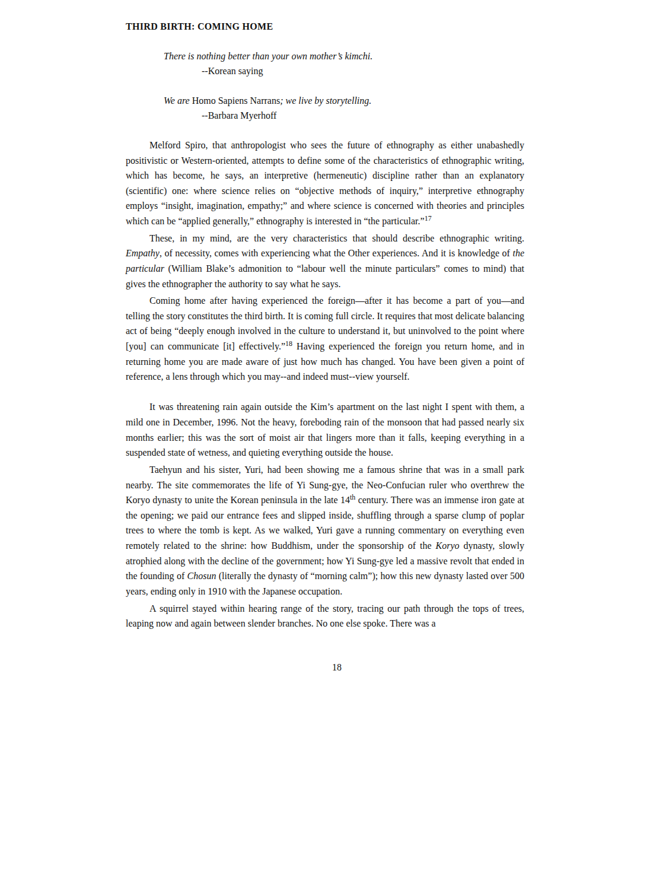Third Birth: Coming Home
There is nothing better than your own mother’s kimchi.
--Korean saying
We are Homo Sapiens Narrans; we live by storytelling.
--Barbara Myerhoff
Melford Spiro, that anthropologist who sees the future of ethnography as either unabashedly positivistic or Western-oriented, attempts to define some of the characteristics of ethnographic writing, which has become, he says, an interpretive (hermeneutic) discipline rather than an explanatory (scientific) one: where science relies on “objective methods of inquiry,” interpretive ethnography employs “insight, imagination, empathy;” and where science is concerned with theories and principles which can be “applied generally,” ethnography is interested in “the particular.”17
These, in my mind, are the very characteristics that should describe ethnographic writing. Empathy, of necessity, comes with experiencing what the Other experiences. And it is knowledge of the particular (William Blake’s admonition to “labour well the minute particulars” comes to mind) that gives the ethnographer the authority to say what he says.
Coming home after having experienced the foreign—after it has become a part of you—and telling the story constitutes the third birth. It is coming full circle. It requires that most delicate balancing act of being “deeply enough involved in the culture to understand it, but uninvolved to the point where [you] can communicate [it] effectively.”18 Having experienced the foreign you return home, and in returning home you are made aware of just how much has changed. You have been given a point of reference, a lens through which you may--and indeed must--view yourself.
It was threatening rain again outside the Kim’s apartment on the last night I spent with them, a mild one in December, 1996. Not the heavy, foreboding rain of the monsoon that had passed nearly six months earlier; this was the sort of moist air that lingers more than it falls, keeping everything in a suspended state of wetness, and quieting everything outside the house.
Taehyun and his sister, Yuri, had been showing me a famous shrine that was in a small park nearby. The site commemorates the life of Yi Sung-gye, the Neo-Confucian ruler who overthrew the Koryo dynasty to unite the Korean peninsula in the late 14th century. There was an immense iron gate at the opening; we paid our entrance fees and slipped inside, shuffling through a sparse clump of poplar trees to where the tomb is kept. As we walked, Yuri gave a running commentary on everything even remotely related to the shrine: how Buddhism, under the sponsorship of the Koryo dynasty, slowly atrophied along with the decline of the government; how Yi Sung-gye led a massive revolt that ended in the founding of Chosun (literally the dynasty of “morning calm”); how this new dynasty lasted over 500 years, ending only in 1910 with the Japanese occupation.
A squirrel stayed within hearing range of the story, tracing our path through the tops of trees, leaping now and again between slender branches. No one else spoke. There was a
18